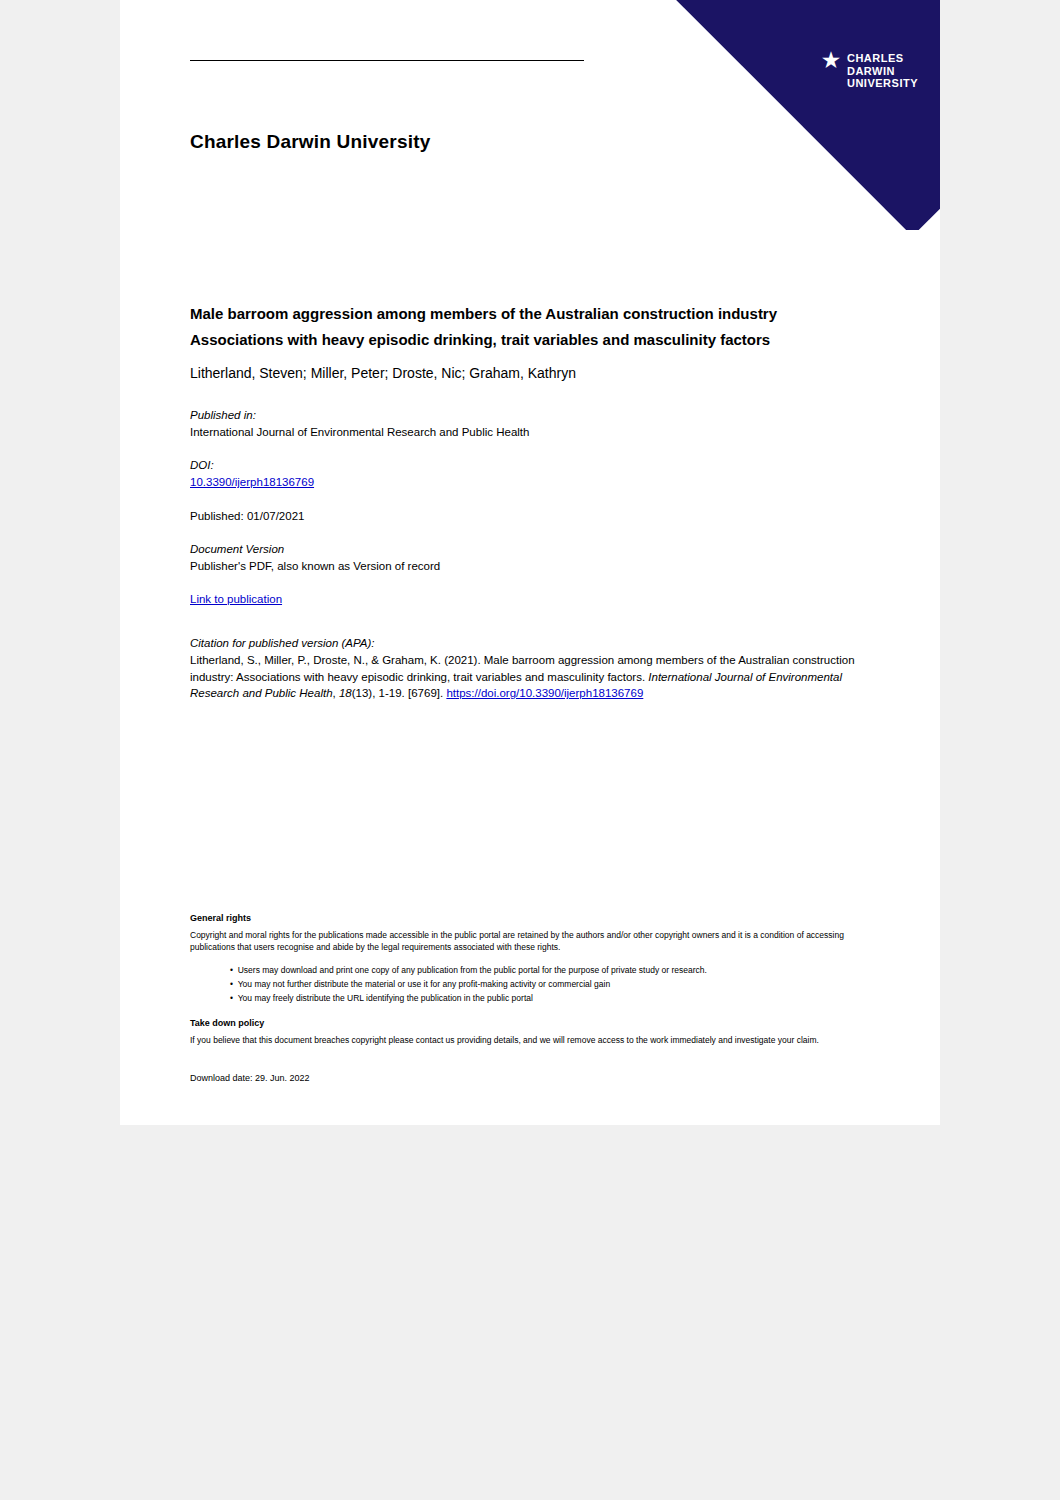★ Charles
Darwin
University
Charles Darwin University
Male barroom aggression among members of the Australian construction industry
Associations with heavy episodic drinking, trait variables and masculinity factors
Litherland, Steven; Miller, Peter; Droste, Nic; Graham, Kathryn
Published in:
International Journal of Environmental Research and Public Health
DOI:
10.3390/ijerph18136769
Published: 01/07/2021
Document Version
Publisher's PDF, also known as Version of record
Link to publication
Citation for published version (APA):
Litherland, S., Miller, P., Droste, N., & Graham, K. (2021). Male barroom aggression among members of the Australian construction industry: Associations with heavy episodic drinking, trait variables and masculinity factors. International Journal of Environmental Research and Public Health, 18(13), 1-19. [6769]. https://doi.org/10.3390/ijerph18136769
General rights
Copyright and moral rights for the publications made accessible in the public portal are retained by the authors and/or other copyright owners and it is a condition of accessing publications that users recognise and abide by the legal requirements associated with these rights.
Users may download and print one copy of any publication from the public portal for the purpose of private study or research.
You may not further distribute the material or use it for any profit-making activity or commercial gain
You may freely distribute the URL identifying the publication in the public portal
Take down policy
If you believe that this document breaches copyright please contact us providing details, and we will remove access to the work immediately and investigate your claim.
Download date: 29. Jun. 2022